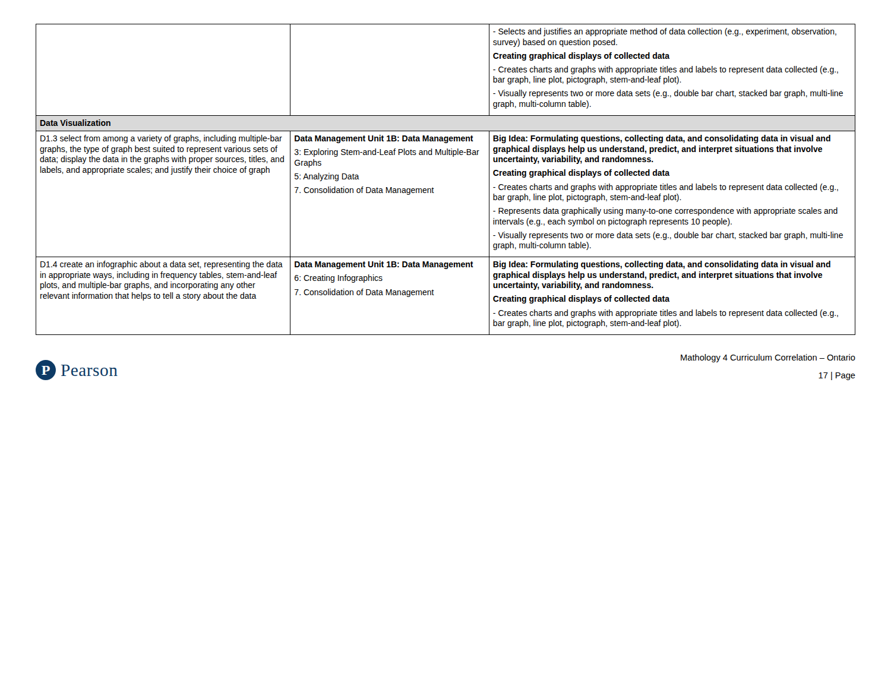| | | - Selects and justifies an appropriate method of data collection (e.g., experiment, observation, survey) based on question posed. Creating graphical displays of collected data - Creates charts and graphs with appropriate titles and labels to represent data collected (e.g., bar graph, line plot, pictograph, stem-and-leaf plot). - Visually represents two or more data sets (e.g., double bar chart, stacked bar graph, multi-line graph, multi-column table). |
| Data Visualization |
| D1.3 select from among a variety of graphs, including multiple-bar graphs, the type of graph best suited to represent various sets of data; display the data in the graphs with proper sources, titles, and labels, and appropriate scales; and justify their choice of graph | Data Management Unit 1B: Data Management 3: Exploring Stem-and-Leaf Plots and Multiple-Bar Graphs 5: Analyzing Data 7. Consolidation of Data Management | Big Idea: Formulating questions, collecting data, and consolidating data in visual and graphical displays help us understand, predict, and interpret situations that involve uncertainty, variability, and randomness. Creating graphical displays of collected data - Creates charts and graphs with appropriate titles and labels to represent data collected (e.g., bar graph, line plot, pictograph, stem-and-leaf plot). - Represents data graphically using many-to-one correspondence with appropriate scales and intervals (e.g., each symbol on pictograph represents 10 people). - Visually represents two or more data sets (e.g., double bar chart, stacked bar graph, multi-line graph, multi-column table). |
| D1.4 create an infographic about a data set, representing the data in appropriate ways, including in frequency tables, stem-and-leaf plots, and multiple-bar graphs, and incorporating any other relevant information that helps to tell a story about the data | Data Management Unit 1B: Data Management 6: Creating Infographics 7. Consolidation of Data Management | Big Idea: Formulating questions, collecting data, and consolidating data in visual and graphical displays help us understand, predict, and interpret situations that involve uncertainty, variability, and randomness. Creating graphical displays of collected data - Creates charts and graphs with appropriate titles and labels to represent data collected (e.g., bar graph, line plot, pictograph, stem-and-leaf plot). |
P
Pearson
Mathology 4 Curriculum Correlation – Ontario
17 | Page